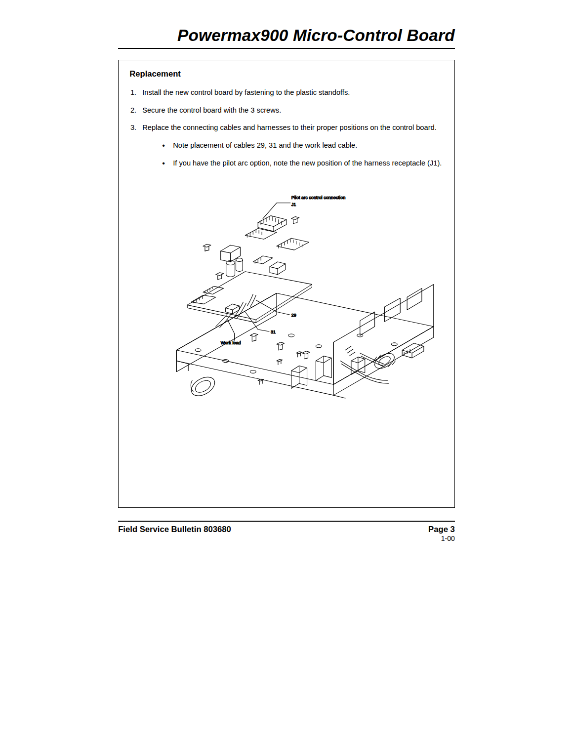Powermax900 Micro-Control Board
Replacement
Install the new control board by fastening to the plastic standoffs.
Secure the control board with the 3 screws.
Replace the connecting cables and harnesses to their proper positions on the control board.
Note placement of cables 29, 31 and the work lead cable.
If you have the pilot arc option, note the new position of the harness receptacle (J1).
Pilot arc control connection J1 29 31 Work lead
Field Service Bulletin 803680
Page 3 1-00